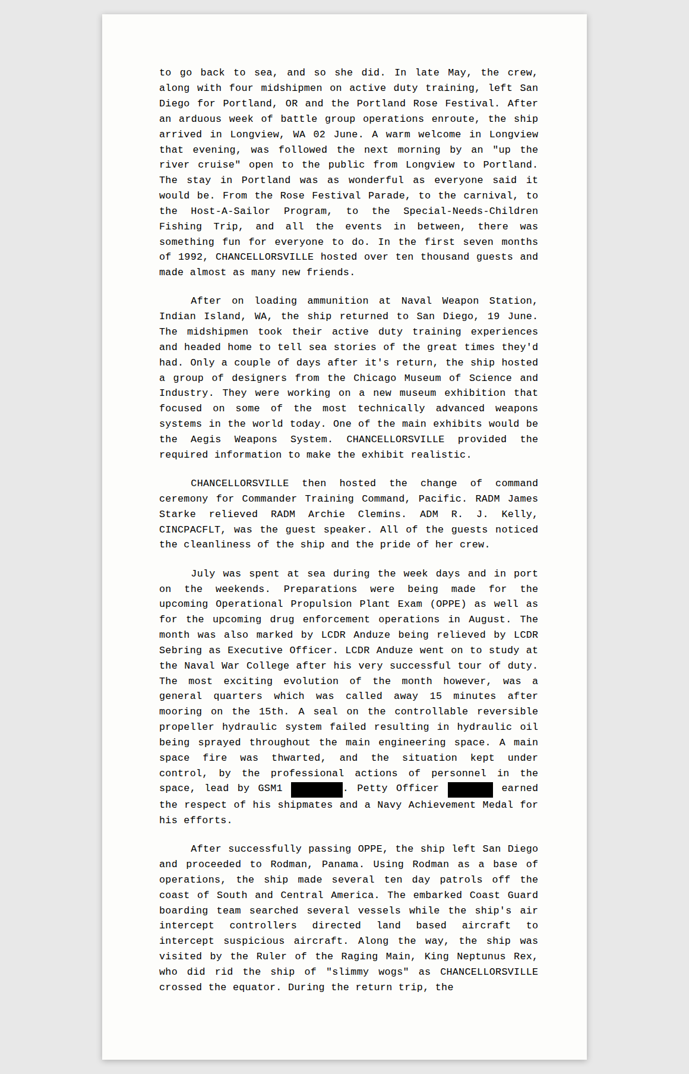to go back to sea, and so she did. In late May, the crew, along with four midshipmen on active duty training, left San Diego for Portland, OR and the Portland Rose Festival. After an arduous week of battle group operations enroute, the ship arrived in Longview, WA 02 June. A warm welcome in Longview that evening, was followed the next morning by an "up the river cruise" open to the public from Longview to Portland. The stay in Portland was as wonderful as everyone said it would be. From the Rose Festival Parade, to the carnival, to the Host-A-Sailor Program, to the Special-Needs-Children Fishing Trip, and all the events in between, there was something fun for everyone to do. In the first seven months of 1992, CHANCELLORSVILLE hosted over ten thousand guests and made almost as many new friends.
After on loading ammunition at Naval Weapon Station, Indian Island, WA, the ship returned to San Diego, 19 June. The midshipmen took their active duty training experiences and headed home to tell sea stories of the great times they'd had. Only a couple of days after it's return, the ship hosted a group of designers from the Chicago Museum of Science and Industry. They were working on a new museum exhibition that focused on some of the most technically advanced weapons systems in the world today. One of the main exhibits would be the Aegis Weapons System. CHANCELLORSVILLE provided the required information to make the exhibit realistic.
CHANCELLORSVILLE then hosted the change of command ceremony for Commander Training Command, Pacific. RADM James Starke relieved RADM Archie Clemins. ADM R. J. Kelly, CINCPACFLT, was the guest speaker. All of the guests noticed the cleanliness of the ship and the pride of her crew.
July was spent at sea during the week days and in port on the weekends. Preparations were being made for the upcoming Operational Propulsion Plant Exam (OPPE) as well as for the upcoming drug enforcement operations in August. The month was also marked by LCDR Anduze being relieved by LCDR Sebring as Executive Officer. LCDR Anduze went on to study at the Naval War College after his very successful tour of duty. The most exciting evolution of the month however, was a general quarters which was called away 15 minutes after mooring on the 15th. A seal on the controllable reversible propeller hydraulic system failed resulting in hydraulic oil being sprayed throughout the main engineering space. A main space fire was thwarted, and the situation kept under control, by the professional actions of personnel in the space, lead by GSM1 . Petty Officer earned the respect of his shipmates and a Navy Achievement Medal for his efforts.
After successfully passing OPPE, the ship left San Diego and proceeded to Rodman, Panama. Using Rodman as a base of operations, the ship made several ten day patrols off the coast of South and Central America. The embarked Coast Guard boarding team searched several vessels while the ship's air intercept controllers directed land based aircraft to intercept suspicious aircraft. Along the way, the ship was visited by the Ruler of the Raging Main, King Neptunus Rex, who did rid the ship of "slimmy wogs" as CHANCELLORSVILLE crossed the equator. During the return trip, the